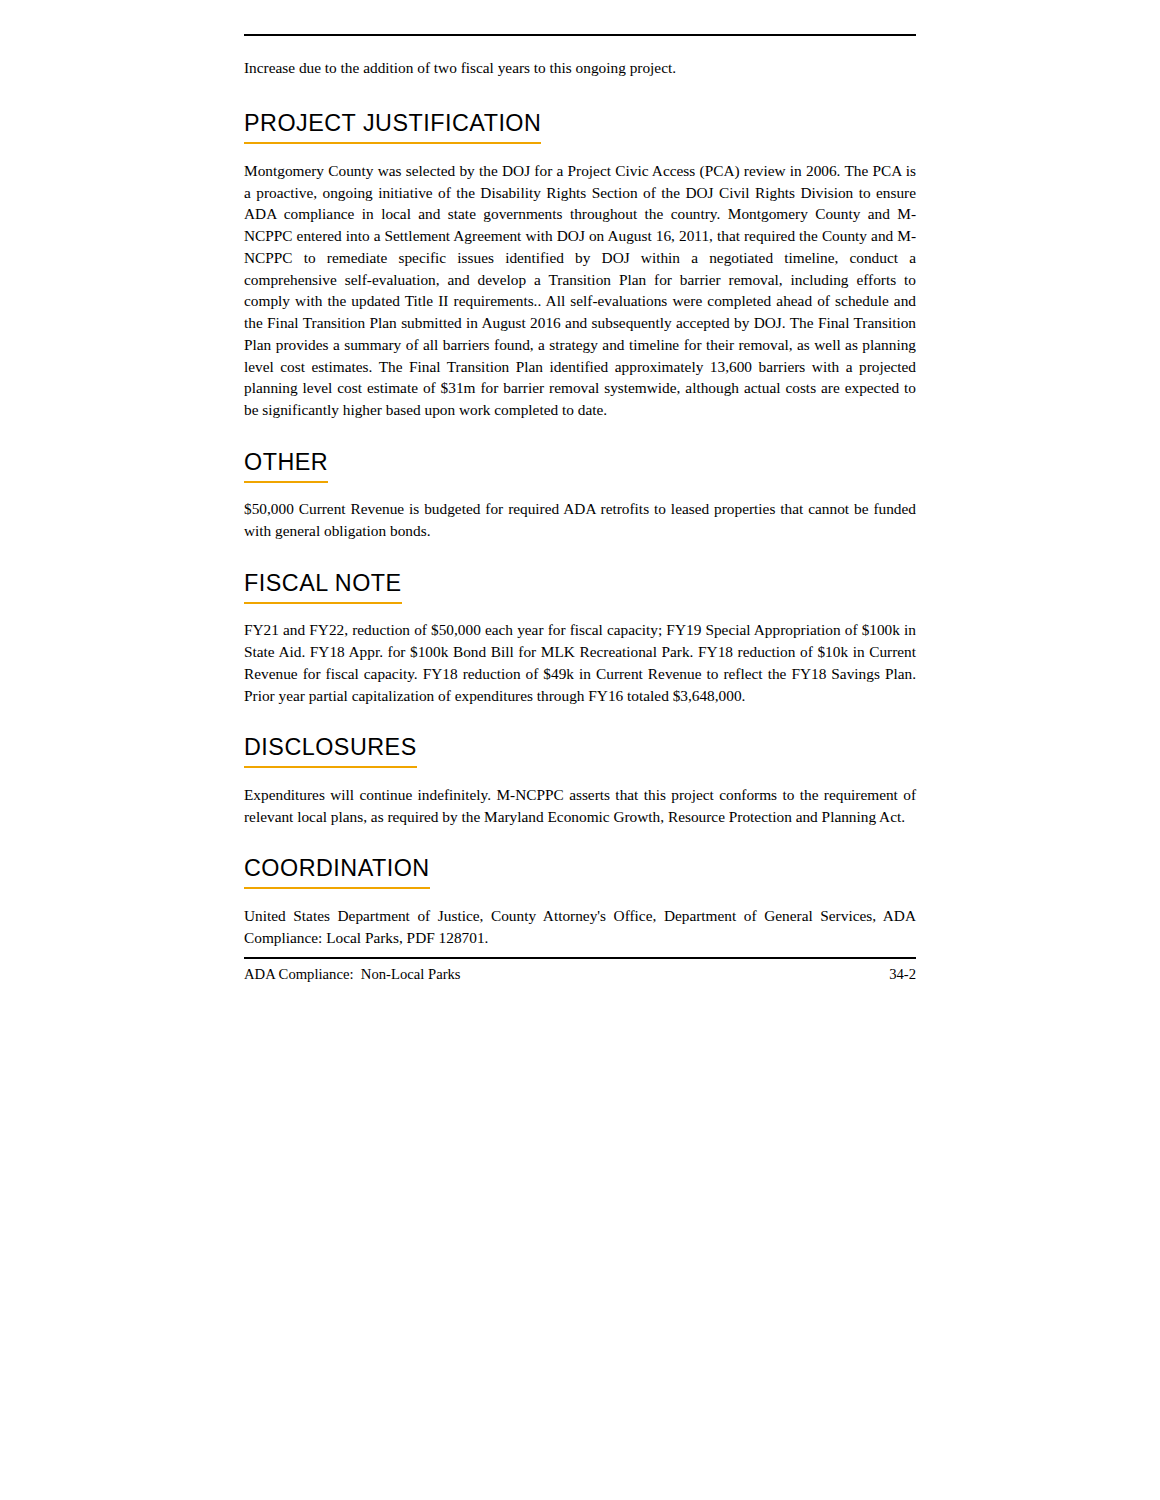Increase due to the addition of two fiscal years to this ongoing project.
PROJECT JUSTIFICATION
Montgomery County was selected by the DOJ for a Project Civic Access (PCA) review in 2006. The PCA is a proactive, ongoing initiative of the Disability Rights Section of the DOJ Civil Rights Division to ensure ADA compliance in local and state governments throughout the country. Montgomery County and M-NCPPC entered into a Settlement Agreement with DOJ on August 16, 2011, that required the County and M-NCPPC to remediate specific issues identified by DOJ within a negotiated timeline, conduct a comprehensive self-evaluation, and develop a Transition Plan for barrier removal, including efforts to comply with the updated Title II requirements.. All self-evaluations were completed ahead of schedule and the Final Transition Plan submitted in August 2016 and subsequently accepted by DOJ. The Final Transition Plan provides a summary of all barriers found, a strategy and timeline for their removal, as well as planning level cost estimates. The Final Transition Plan identified approximately 13,600 barriers with a projected planning level cost estimate of $31m for barrier removal systemwide, although actual costs are expected to be significantly higher based upon work completed to date.
OTHER
$50,000 Current Revenue is budgeted for required ADA retrofits to leased properties that cannot be funded with general obligation bonds.
FISCAL NOTE
FY21 and FY22, reduction of $50,000 each year for fiscal capacity; FY19 Special Appropriation of $100k in State Aid. FY18 Appr. for $100k Bond Bill for MLK Recreational Park. FY18 reduction of $10k in Current Revenue for fiscal capacity. FY18 reduction of $49k in Current Revenue to reflect the FY18 Savings Plan. Prior year partial capitalization of expenditures through FY16 totaled $3,648,000.
DISCLOSURES
Expenditures will continue indefinitely. M-NCPPC asserts that this project conforms to the requirement of relevant local plans, as required by the Maryland Economic Growth, Resource Protection and Planning Act.
COORDINATION
United States Department of Justice, County Attorney's Office, Department of General Services, ADA Compliance: Local Parks, PDF 128701.
ADA Compliance: Non-Local Parks
34-2